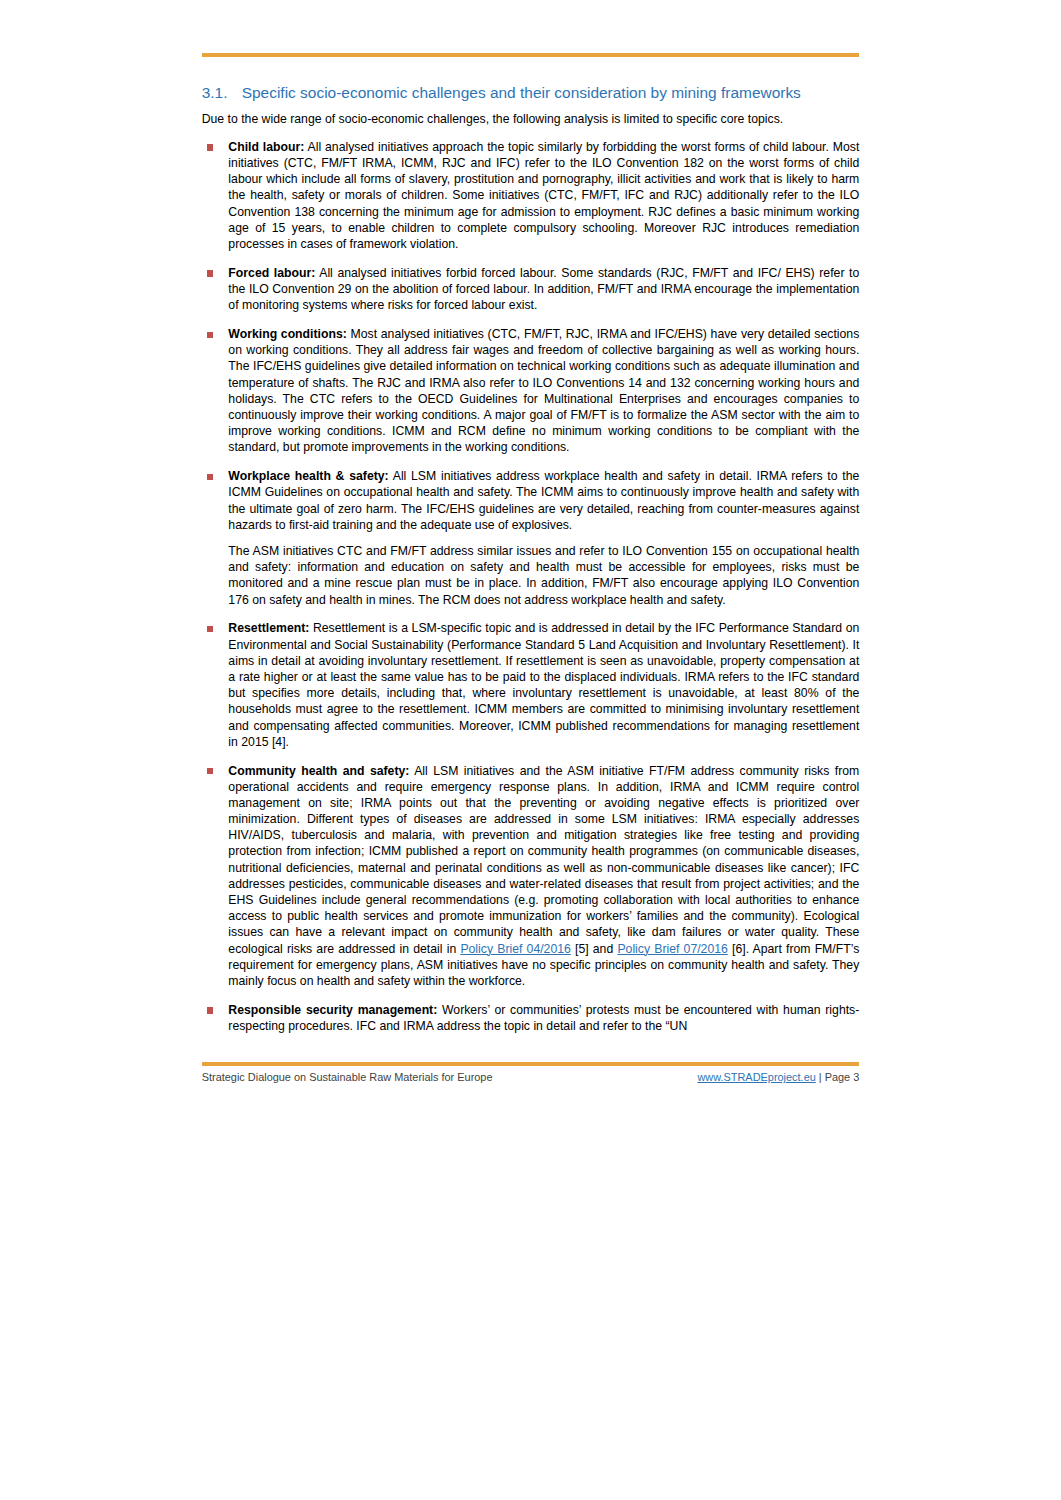3.1. Specific socio-economic challenges and their consideration by mining frameworks
Due to the wide range of socio-economic challenges, the following analysis is limited to specific core topics.
Child labour: All analysed initiatives approach the topic similarly by forbidding the worst forms of child labour. Most initiatives (CTC, FM/FT IRMA, ICMM, RJC and IFC) refer to the ILO Convention 182 on the worst forms of child labour which include all forms of slavery, prostitution and pornography, illicit activities and work that is likely to harm the health, safety or morals of children. Some initiatives (CTC, FM/FT, IFC and RJC) additionally refer to the ILO Convention 138 concerning the minimum age for admission to employment. RJC defines a basic minimum working age of 15 years, to enable children to complete compulsory schooling. Moreover RJC introduces remediation processes in cases of framework violation.
Forced labour: All analysed initiatives forbid forced labour. Some standards (RJC, FM/FT and IFC/ EHS) refer to the ILO Convention 29 on the abolition of forced labour. In addition, FM/FT and IRMA encourage the implementation of monitoring systems where risks for forced labour exist.
Working conditions: Most analysed initiatives (CTC, FM/FT, RJC, IRMA and IFC/EHS) have very detailed sections on working conditions. They all address fair wages and freedom of collective bargaining as well as working hours. The IFC/EHS guidelines give detailed information on technical working conditions such as adequate illumination and temperature of shafts. The RJC and IRMA also refer to ILO Conventions 14 and 132 concerning working hours and holidays. The CTC refers to the OECD Guidelines for Multinational Enterprises and encourages companies to continuously improve their working conditions. A major goal of FM/FT is to formalize the ASM sector with the aim to improve working conditions. ICMM and RCM define no minimum working conditions to be compliant with the standard, but promote improvements in the working conditions.
Workplace health & safety: All LSM initiatives address workplace health and safety in detail. IRMA refers to the ICMM Guidelines on occupational health and safety. The ICMM aims to continuously improve health and safety with the ultimate goal of zero harm. The IFC/EHS guidelines are very detailed, reaching from counter-measures against hazards to first-aid training and the adequate use of explosives.
The ASM initiatives CTC and FM/FT address similar issues and refer to ILO Convention 155 on occupational health and safety: information and education on safety and health must be accessible for employees, risks must be monitored and a mine rescue plan must be in place. In addition, FM/FT also encourage applying ILO Convention 176 on safety and health in mines. The RCM does not address workplace health and safety.
Resettlement: Resettlement is a LSM-specific topic and is addressed in detail by the IFC Performance Standard on Environmental and Social Sustainability (Performance Standard 5 Land Acquisition and Involuntary Resettlement). It aims in detail at avoiding involuntary resettlement. If resettlement is seen as unavoidable, property compensation at a rate higher or at least the same value has to be paid to the displaced individuals. IRMA refers to the IFC standard but specifies more details, including that, where involuntary resettlement is unavoidable, at least 80% of the households must agree to the resettlement. ICMM members are committed to minimising involuntary resettlement and compensating affected communities. Moreover, ICMM published recommendations for managing resettlement in 2015 [4].
Community health and safety: All LSM initiatives and the ASM initiative FT/FM address community risks from operational accidents and require emergency response plans. In addition, IRMA and ICMM require control management on site; IRMA points out that the preventing or avoiding negative effects is prioritized over minimization. Different types of diseases are addressed in some LSM initiatives: IRMA especially addresses HIV/AIDS, tuberculosis and malaria, with prevention and mitigation strategies like free testing and providing protection from infection; ICMM published a report on community health programmes (on communicable diseases, nutritional deficiencies, maternal and perinatal conditions as well as non-communicable diseases like cancer); IFC addresses pesticides, communicable diseases and water-related diseases that result from project activities; and the EHS Guidelines include general recommendations (e.g. promoting collaboration with local authorities to enhance access to public health services and promote immunization for workers’ families and the community). Ecological issues can have a relevant impact on community health and safety, like dam failures or water quality. These ecological risks are addressed in detail in Policy Brief 04/2016 [5] and Policy Brief 07/2016 [6]. Apart from FM/FT’s requirement for emergency plans, ASM initiatives have no specific principles on community health and safety. They mainly focus on health and safety within the workforce.
Responsible security management: Workers’ or communities’ protests must be encountered with human rights-respecting procedures. IFC and IRMA address the topic in detail and refer to the “UN
Strategic Dialogue on Sustainable Raw Materials for Europe
www.STRADEproject.eu | Page 3